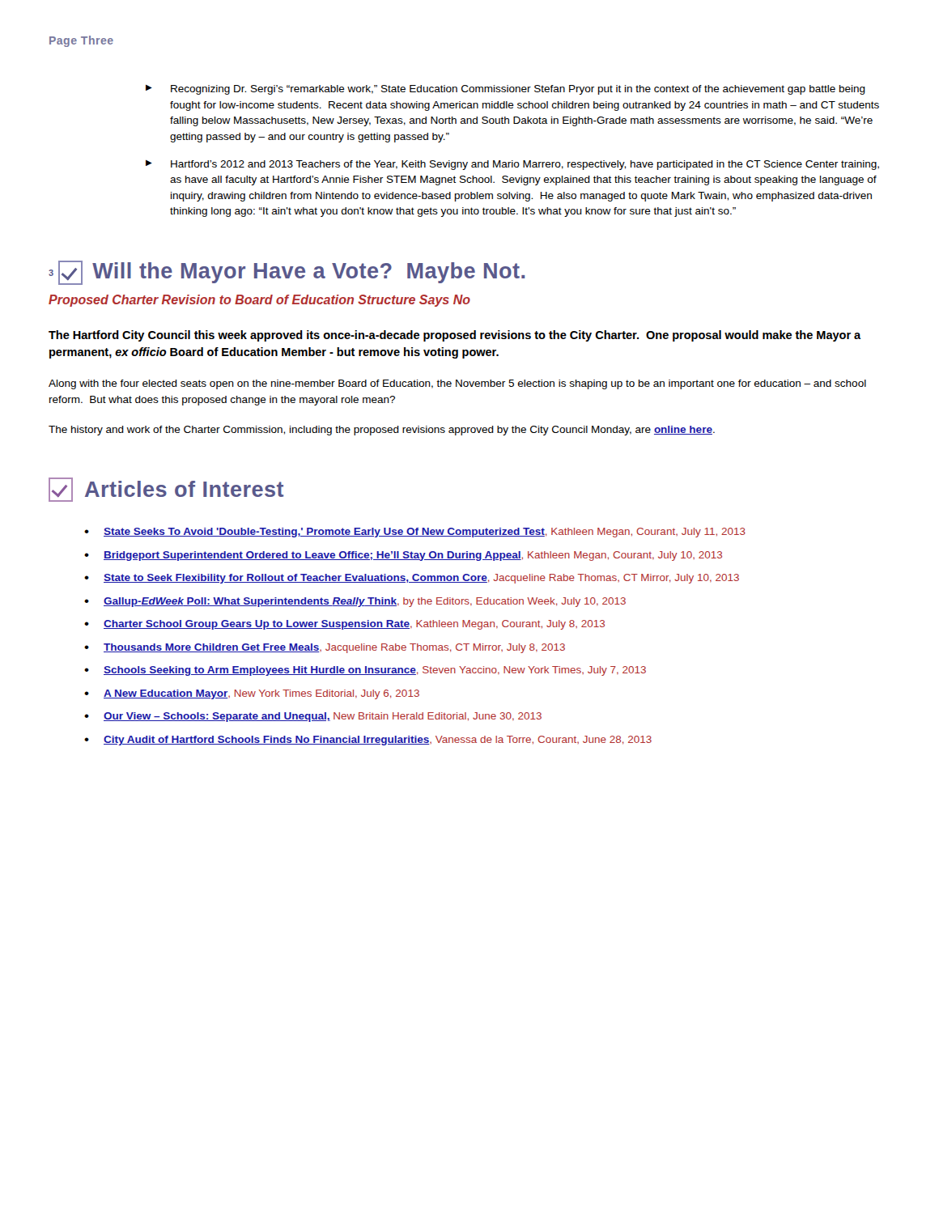Page Three
Recognizing Dr. Sergi’s “remarkable work,” State Education Commissioner Stefan Pryor put it in the context of the achievement gap battle being fought for low-income students. Recent data showing American middle school children being outranked by 24 countries in math – and CT students falling below Massachusetts, New Jersey, Texas, and North and South Dakota in Eighth-Grade math assessments are worrisome, he said. “We’re getting passed by – and our country is getting passed by.”
Hartford’s 2012 and 2013 Teachers of the Year, Keith Sevigny and Mario Marrero, respectively, have participated in the CT Science Center training, as have all faculty at Hartford’s Annie Fisher STEM Magnet School. Sevigny explained that this teacher training is about speaking the language of inquiry, drawing children from Nintendo to evidence-based problem solving. He also managed to quote Mark Twain, who emphasized data-driven thinking long ago: “It ain't what you don't know that gets you into trouble. It's what you know for sure that just ain't so.”
3
Will the Mayor Have a Vote? Maybe Not.
Proposed Charter Revision to Board of Education Structure Says No
The Hartford City Council this week approved its once-in-a-decade proposed revisions to the City Charter. One proposal would make the Mayor a permanent, ex officio Board of Education Member - but remove his voting power.
Along with the four elected seats open on the nine-member Board of Education, the November 5 election is shaping up to be an important one for education – and school reform. But what does this proposed change in the mayoral role mean?
The history and work of the Charter Commission, including the proposed revisions approved by the City Council Monday, are online here.
Articles of Interest
State Seeks To Avoid 'Double-Testing,' Promote Early Use Of New Computerized Test, Kathleen Megan, Courant, July 11, 2013
Bridgeport Superintendent Ordered to Leave Office; He’ll Stay On During Appeal, Kathleen Megan, Courant, July 10, 2013
State to Seek Flexibility for Rollout of Teacher Evaluations, Common Core, Jacqueline Rabe Thomas, CT Mirror, July 10, 2013
Gallup-EdWeek Poll: What Superintendents Really Think, by the Editors, Education Week, July 10, 2013
Charter School Group Gears Up to Lower Suspension Rate, Kathleen Megan, Courant, July 8, 2013
Thousands More Children Get Free Meals, Jacqueline Rabe Thomas, CT Mirror, July 8, 2013
Schools Seeking to Arm Employees Hit Hurdle on Insurance, Steven Yaccino, New York Times, July 7, 2013
A New Education Mayor, New York Times Editorial, July 6, 2013
Our View – Schools: Separate and Unequal, New Britain Herald Editorial, June 30, 2013
City Audit of Hartford Schools Finds No Financial Irregularities, Vanessa de la Torre, Courant, June 28, 2013